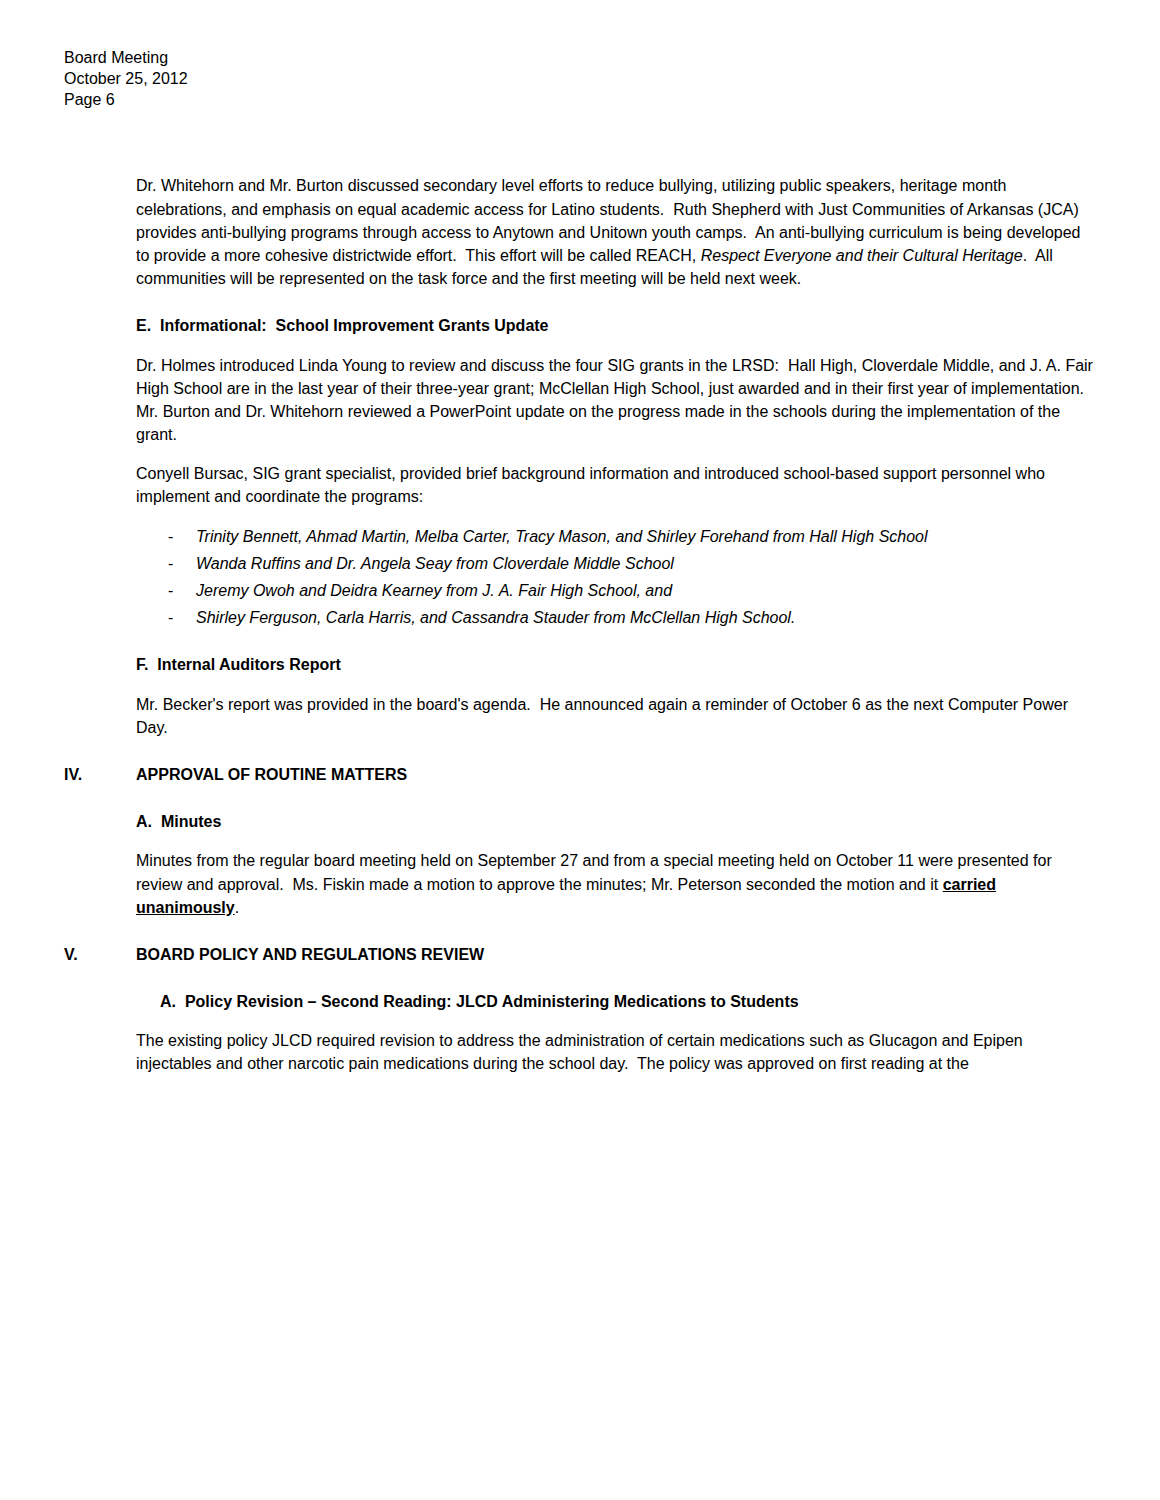Board Meeting
October 25, 2012
Page 6
Dr. Whitehorn and Mr. Burton discussed secondary level efforts to reduce bullying, utilizing public speakers, heritage month celebrations, and emphasis on equal academic access for Latino students. Ruth Shepherd with Just Communities of Arkansas (JCA) provides anti-bullying programs through access to Anytown and Unitown youth camps. An anti-bullying curriculum is being developed to provide a more cohesive districtwide effort. This effort will be called REACH, Respect Everyone and their Cultural Heritage. All communities will be represented on the task force and the first meeting will be held next week.
E. Informational: School Improvement Grants Update
Dr. Holmes introduced Linda Young to review and discuss the four SIG grants in the LRSD: Hall High, Cloverdale Middle, and J. A. Fair High School are in the last year of their three-year grant; McClellan High School, just awarded and in their first year of implementation. Mr. Burton and Dr. Whitehorn reviewed a PowerPoint update on the progress made in the schools during the implementation of the grant.
Conyell Bursac, SIG grant specialist, provided brief background information and introduced school-based support personnel who implement and coordinate the programs:
Trinity Bennett, Ahmad Martin, Melba Carter, Tracy Mason, and Shirley Forehand from Hall High School
Wanda Ruffins and Dr. Angela Seay from Cloverdale Middle School
Jeremy Owoh and Deidra Kearney from J. A. Fair High School, and
Shirley Ferguson, Carla Harris, and Cassandra Stauder from McClellan High School.
F. Internal Auditors Report
Mr. Becker's report was provided in the board's agenda. He announced again a reminder of October 6 as the next Computer Power Day.
IV. APPROVAL OF ROUTINE MATTERS
A. Minutes
Minutes from the regular board meeting held on September 27 and from a special meeting held on October 11 were presented for review and approval. Ms. Fiskin made a motion to approve the minutes; Mr. Peterson seconded the motion and it carried unanimously.
V. BOARD POLICY AND REGULATIONS REVIEW
A. Policy Revision – Second Reading: JLCD Administering Medications to Students
The existing policy JLCD required revision to address the administration of certain medications such as Glucagon and Epipen injectables and other narcotic pain medications during the school day. The policy was approved on first reading at the